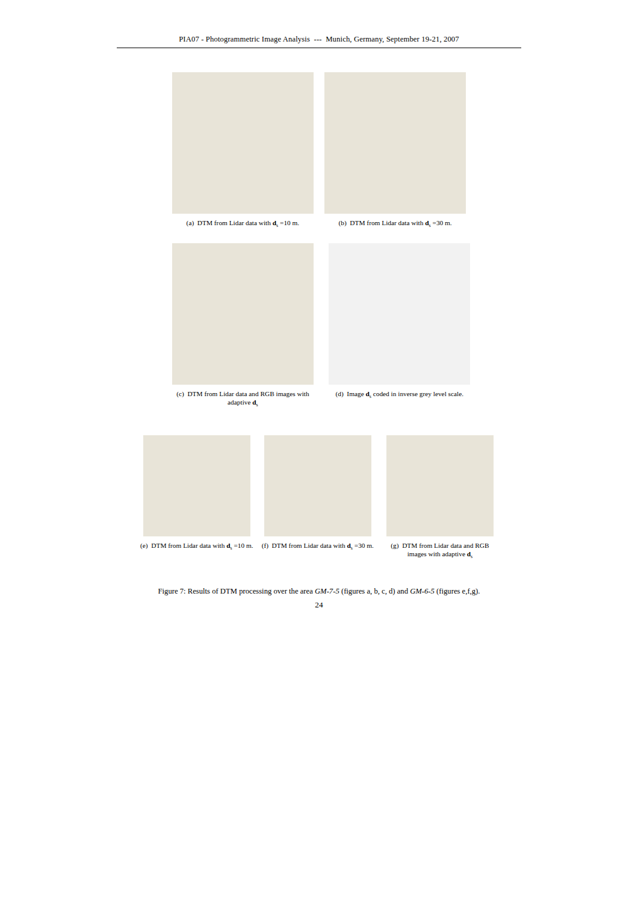PIA07 - Photogrammetric Image Analysis --- Munich, Germany, September 19-21, 2007
(a) DTM from Lidar data with ds =10 m.
(b) DTM from Lidar data with ds =30 m.
(c) DTM from Lidar data and RGB images with adaptive ds
(d) Image ds coded in inverse grey level scale.
(e) DTM from Lidar data with ds =10 m.
(f) DTM from Lidar data with ds =30 m.
(g) DTM from Lidar data and RGB images with adaptive ds
Figure 7: Results of DTM processing over the area GM-7-5 (figures a, b, c, d) and GM-6-5 (figures e,f,g).
24